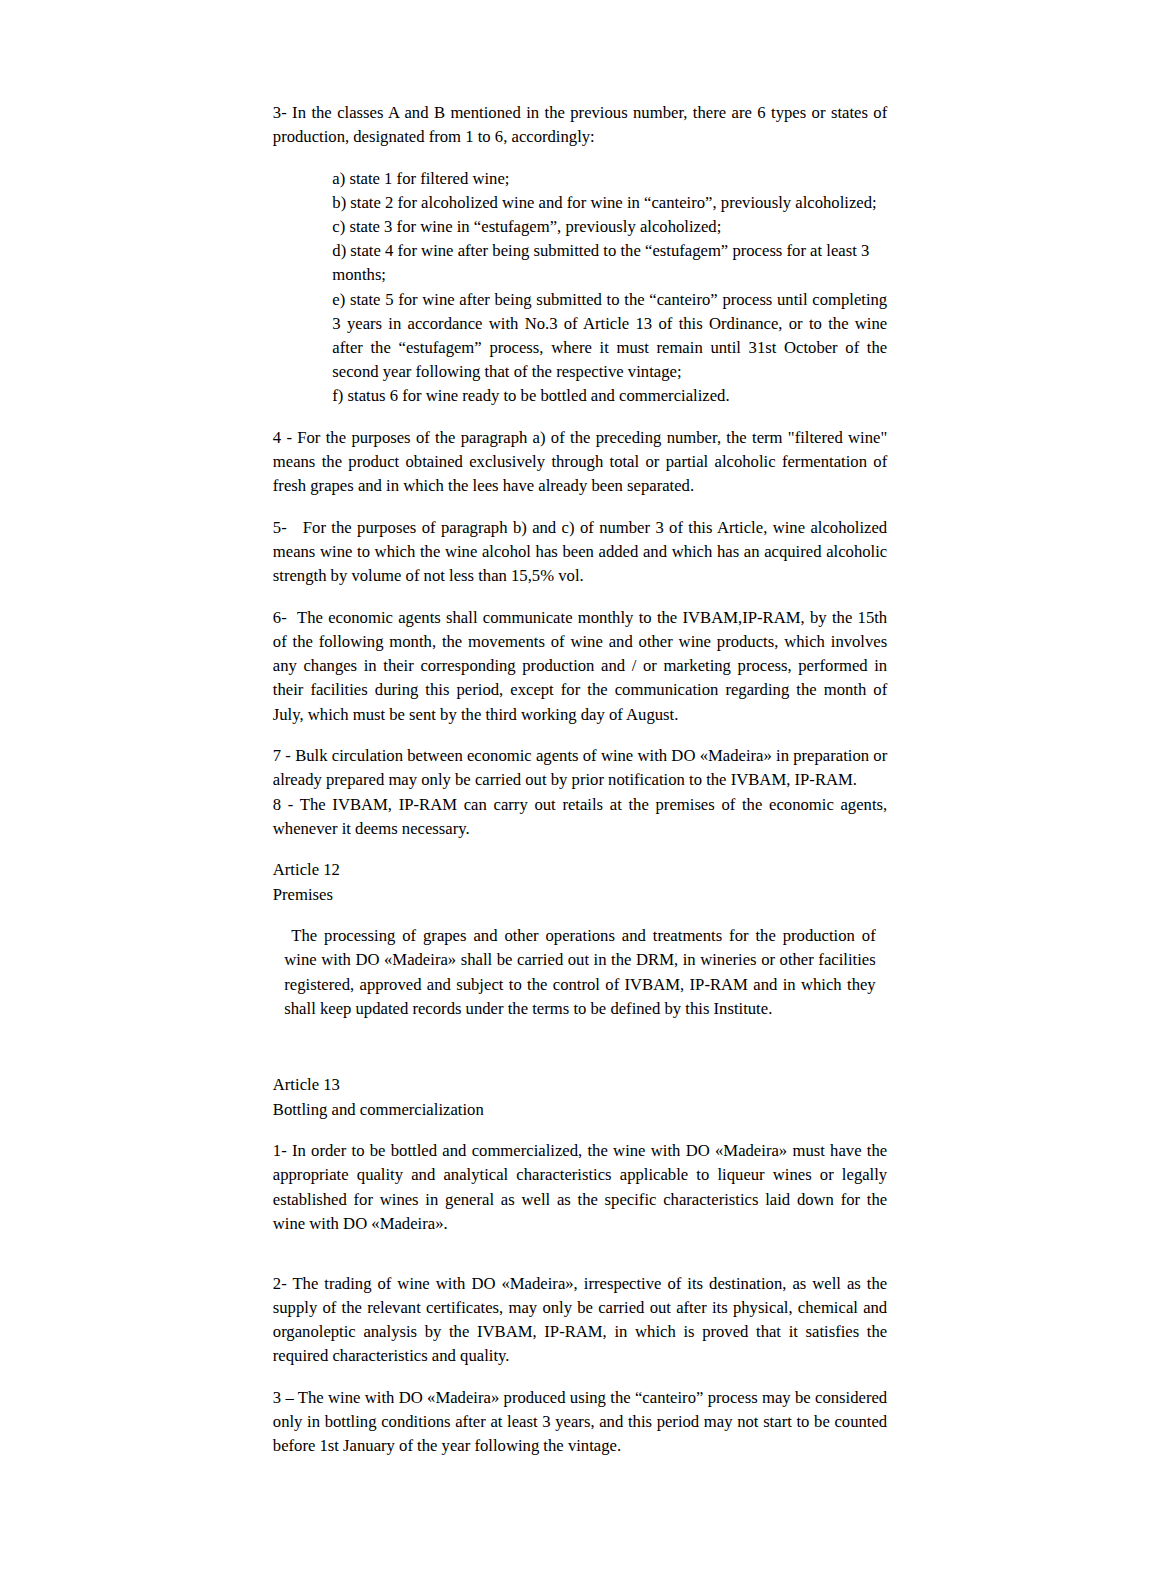3- In the classes A and B mentioned in the previous number, there are 6 types or states of production, designated from 1 to 6, accordingly:
a) state 1 for filtered wine;
b) state 2 for alcoholized wine and for wine in “canteiro”, previously alcoholized;
c) state 3 for wine in “estufagem”, previously alcoholized;
d) state 4 for wine after being submitted to the “estufagem” process for at least 3 months;
e) state 5 for wine after being submitted to the “canteiro” process until completing 3 years in accordance with No.3 of Article 13 of this Ordinance, or to the wine after the “estufagem” process, where it must remain until 31st October of the second year following that of the respective vintage;
f) status 6 for wine ready to be bottled and commercialized.
4 - For the purposes of the paragraph a) of the preceding number, the term "filtered wine" means the product obtained exclusively through total or partial alcoholic fermentation of fresh grapes and in which the lees have already been separated.
5- For the purposes of paragraph b) and c) of number 3 of this Article, wine alcoholized means wine to which the wine alcohol has been added and which has an acquired alcoholic strength by volume of not less than 15,5% vol.
6- The economic agents shall communicate monthly to the IVBAM,IP-RAM, by the 15th of the following month, the movements of wine and other wine products, which involves any changes in their corresponding production and / or marketing process, performed in their facilities during this period, except for the communication regarding the month of July, which must be sent by the third working day of August.
7 - Bulk circulation between economic agents of wine with DO «Madeira» in preparation or already prepared may only be carried out by prior notification to the IVBAM, IP-RAM.
8 - The IVBAM, IP-RAM can carry out retails at the premises of the economic agents, whenever it deems necessary.
Article 12
Premises
The processing of grapes and other operations and treatments for the production of wine with DO «Madeira» shall be carried out in the DRM, in wineries or other facilities registered, approved and subject to the control of IVBAM, IP-RAM and in which they shall keep updated records under the terms to be defined by this Institute.
Article 13
Bottling and commercialization
1- In order to be bottled and commercialized, the wine with DO «Madeira» must have the appropriate quality and analytical characteristics applicable to liqueur wines or legally established for wines in general as well as the specific characteristics laid down for the wine with DO «Madeira».
2- The trading of wine with DO «Madeira», irrespective of its destination, as well as the supply of the relevant certificates, may only be carried out after its physical, chemical and organoleptic analysis by the IVBAM, IP-RAM, in which is proved that it satisfies the required characteristics and quality.
3 – The wine with DO «Madeira» produced using the “canteiro” process may be considered only in bottling conditions after at least 3 years, and this period may not start to be counted before 1st January of the year following the vintage.